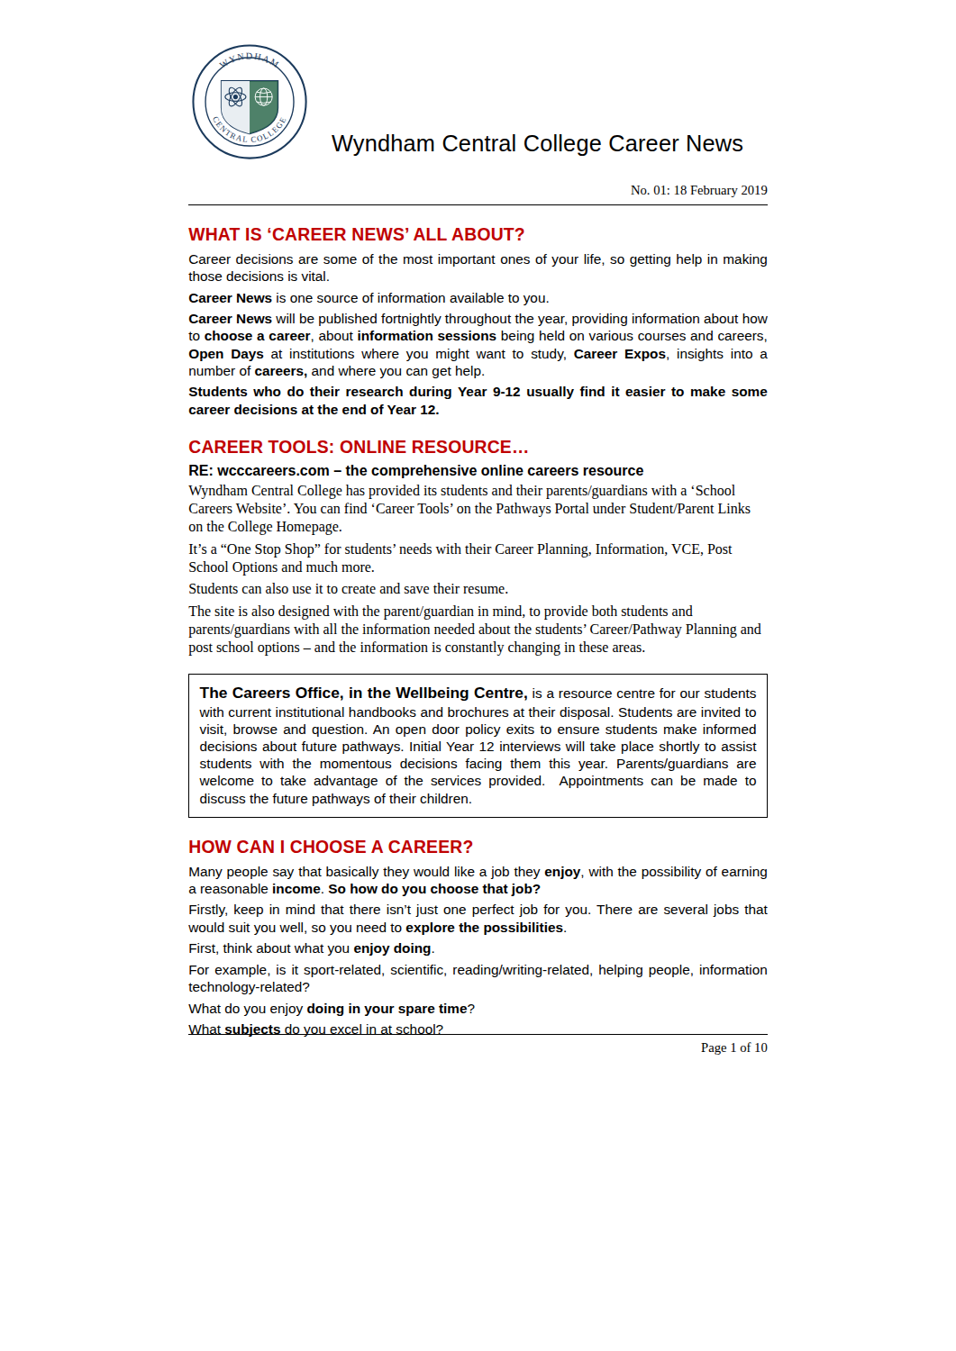WYNDHAM CENTRAL COLLEGE
Wyndham Central College Career News
No. 01: 18 February 2019
WHAT IS ‘CAREER NEWS’ ALL ABOUT?
Career decisions are some of the most important ones of your life, so getting help in making those decisions is vital.
Career News is one source of information available to you.
Career News will be published fortnightly throughout the year, providing information about how to choose a career, about information sessions being held on various courses and careers, Open Days at institutions where you might want to study, Career Expos, insights into a number of careers, and where you can get help.
Students who do their research during Year 9-12 usually find it easier to make some career decisions at the end of Year 12.
CAREER TOOLS: ONLINE RESOURCE…
RE: wcccareers.com – the comprehensive online careers resource
Wyndham Central College has provided its students and their parents/guardians with a ‘School Careers Website’. You can find ‘Career Tools’ on the Pathways Portal under Student/Parent Links on the College Homepage.
It’s a “One Stop Shop” for students’ needs with their Career Planning, Information, VCE, Post School Options and much more.
Students can also use it to create and save their resume.
The site is also designed with the parent/guardian in mind, to provide both students and parents/guardians with all the information needed about the students’ Career/Pathway Planning and post school options – and the information is constantly changing in these areas.
The Careers Office, in the Wellbeing Centre, is a resource centre for our students with current institutional handbooks and brochures at their disposal. Students are invited to visit, browse and question. An open door policy exits to ensure students make informed decisions about future pathways. Initial Year 12 interviews will take place shortly to assist students with the momentous decisions facing them this year. Parents/guardians are welcome to take advantage of the services provided. Appointments can be made to discuss the future pathways of their children.
HOW CAN I CHOOSE A CAREER?
Many people say that basically they would like a job they enjoy, with the possibility of earning a reasonable income. So how do you choose that job?
Firstly, keep in mind that there isn’t just one perfect job for you. There are several jobs that would suit you well, so you need to explore the possibilities.
First, think about what you enjoy doing.
For example, is it sport-related, scientific, reading/writing-related, helping people, information technology-related?
What do you enjoy doing in your spare time?
What subjects do you excel in at school?
Page 1 of 10